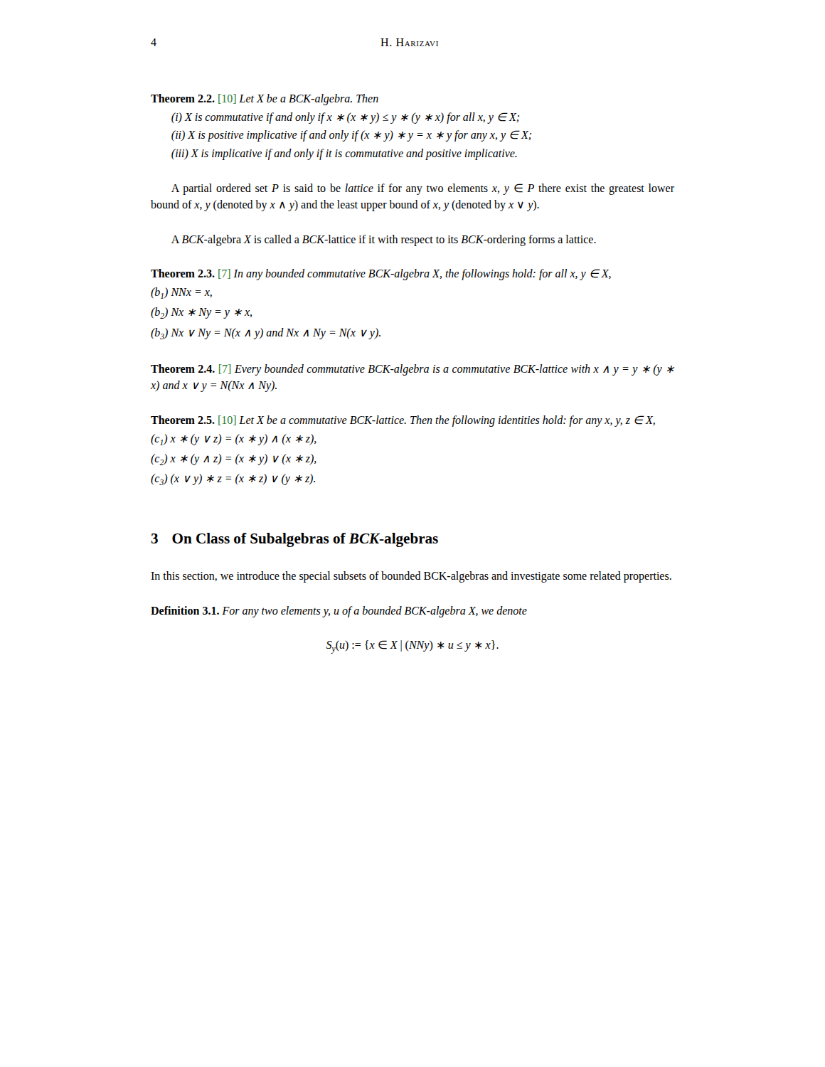4 H. Harizavi
Theorem 2.2. [10] Let X be a BCK-algebra. Then
(i) X is commutative if and only if x ∗ (x ∗ y) ≤ y ∗ (y ∗ x) for all x, y ∈ X;
(ii) X is positive implicative if and only if (x ∗ y) ∗ y = x ∗ y for any x, y ∈ X;
(iii) X is implicative if and only if it is commutative and positive implicative.
A partial ordered set P is said to be lattice if for any two elements x, y ∈ P there exist the greatest lower bound of x, y (denoted by x ∧ y) and the least upper bound of x, y (denoted by x ∨ y).
A BCK-algebra X is called a BCK-lattice if it with respect to its BCK-ordering forms a lattice.
Theorem 2.3. [7] In any bounded commutative BCK-algebra X, the followings hold: for all x, y ∈ X,
(b1) NNx = x,
(b2) Nx ∗ Ny = y ∗ x,
(b3) Nx ∨ Ny = N(x ∧ y) and Nx ∧ Ny = N(x ∨ y).
Theorem 2.4. [7] Every bounded commutative BCK-algebra is a commutative BCK-lattice with x ∧ y = y ∗ (y ∗ x) and x ∨ y = N(Nx ∧ Ny).
Theorem 2.5. [10] Let X be a commutative BCK-lattice. Then the following identities hold: for any x, y, z ∈ X,
(c1) x ∗ (y ∨ z) = (x ∗ y) ∧ (x ∗ z),
(c2) x ∗ (y ∧ z) = (x ∗ y) ∨ (x ∗ z),
(c3) (x ∨ y) ∗ z = (x ∗ z) ∨ (y ∗ z).
3 On Class of Subalgebras of BCK-algebras
In this section, we introduce the special subsets of bounded BCK-algebras and investigate some related properties.
Definition 3.1. For any two elements y, u of a bounded BCK-algebra X, we denote
Sy(u) := {x ∈ X | (NNy) ∗ u ≤ y ∗ x}.